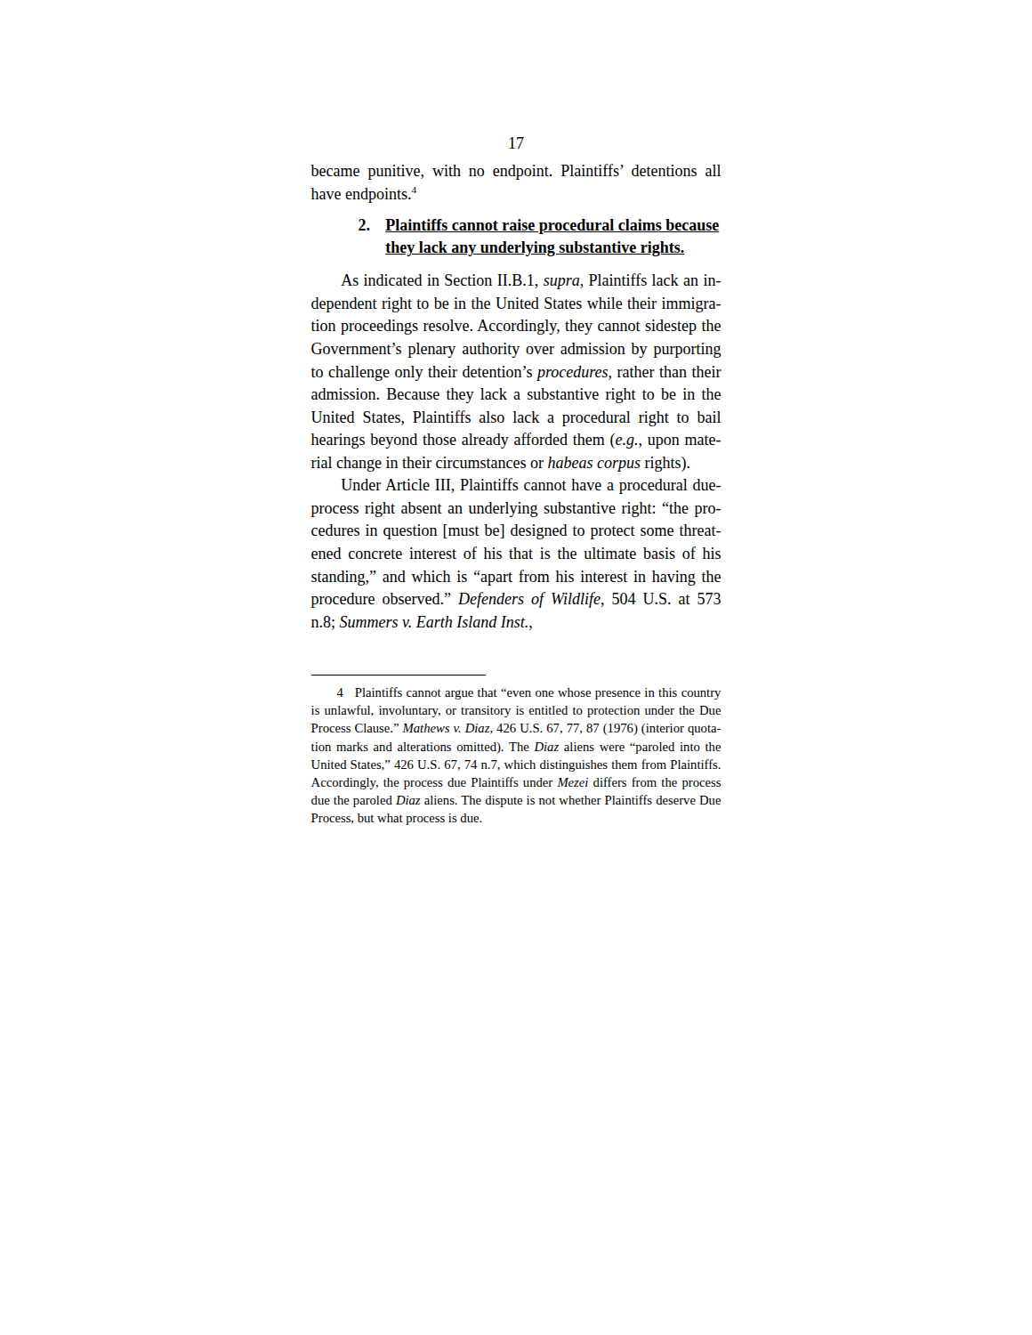17
became punitive, with no endpoint. Plaintiffs’ detentions all have endpoints.4
2. Plaintiffs cannot raise procedural claims because they lack any underlying substantive rights.
As indicated in Section II.B.1, supra, Plaintiffs lack an independent right to be in the United States while their immigration proceedings resolve. Accordingly, they cannot sidestep the Government’s plenary authority over admission by purporting to challenge only their detention’s procedures, rather than their admission. Because they lack a substantive right to be in the United States, Plaintiffs also lack a procedural right to bail hearings beyond those already afforded them (e.g., upon material change in their circumstances or habeas corpus rights).
Under Article III, Plaintiffs cannot have a procedural due-process right absent an underlying substantive right: “the procedures in question [must be] designed to protect some threatened concrete interest of his that is the ultimate basis of his standing,” and which is “apart from his interest in having the procedure observed.” Defenders of Wildlife, 504 U.S. at 573 n.8; Summers v. Earth Island Inst.,
4 Plaintiffs cannot argue that “even one whose presence in this country is unlawful, involuntary, or transitory is entitled to protection under the Due Process Clause.” Mathews v. Diaz, 426 U.S. 67, 77, 87 (1976) (interior quotation marks and alterations omitted). The Diaz aliens were “paroled into the United States,” 426 U.S. 67, 74 n.7, which distinguishes them from Plaintiffs. Accordingly, the process due Plaintiffs under Mezei differs from the process due the paroled Diaz aliens. The dispute is not whether Plaintiffs deserve Due Process, but what process is due.